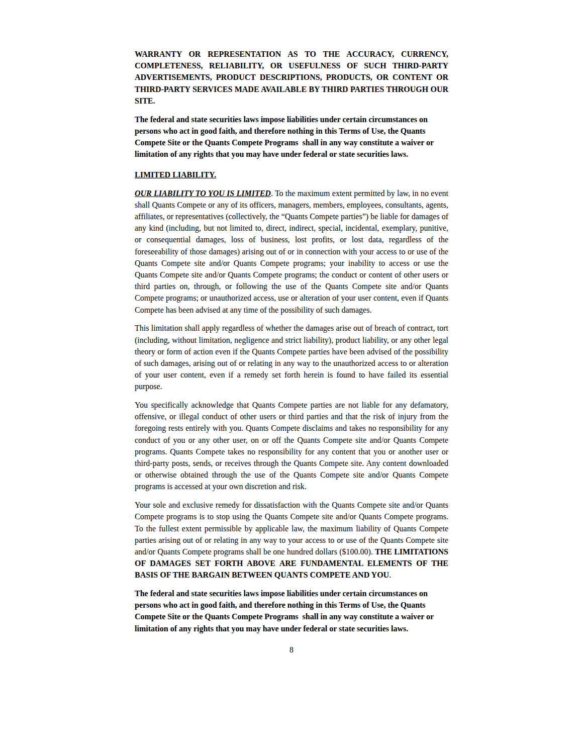Warranty or representation as to the accuracy, currency, completeness, reliability, or usefulness of such third-party advertisements, product descriptions, products, or content or third-party services made available by third parties through our site.
The federal and state securities laws impose liabilities under certain circumstances on persons who act in good faith, and therefore nothing in this Terms of Use, the Quants Compete Site or the Quants Compete Programs shall in any way constitute a waiver or limitation of any rights that you may have under federal or state securities laws.
LIMITED LIABILITY.
OUR LIABILITY TO YOU IS LIMITED. To the maximum extent permitted by law, in no event shall Quants Compete or any of its officers, managers, members, employees, consultants, agents, affiliates, or representatives (collectively, the “Quants Compete parties”) be liable for damages of any kind (including, but not limited to, direct, indirect, special, incidental, exemplary, punitive, or consequential damages, loss of business, lost profits, or lost data, regardless of the foreseeability of those damages) arising out of or in connection with your access to or use of the Quants Compete site and/or Quants Compete programs; your inability to access or use the Quants Compete site and/or Quants Compete programs; the conduct or content of other users or third parties on, through, or following the use of the Quants Compete site and/or Quants Compete programs; or unauthorized access, use or alteration of your user content, even if Quants Compete has been advised at any time of the possibility of such damages.
This limitation shall apply regardless of whether the damages arise out of breach of contract, tort (including, without limitation, negligence and strict liability), product liability, or any other legal theory or form of action even if the Quants Compete parties have been advised of the possibility of such damages, arising out of or relating in any way to the unauthorized access to or alteration of your user content, even if a remedy set forth herein is found to have failed its essential purpose.
You specifically acknowledge that Quants Compete parties are not liable for any defamatory, offensive, or illegal conduct of other users or third parties and that the risk of injury from the foregoing rests entirely with you. Quants Compete disclaims and takes no responsibility for any conduct of you or any other user, on or off the Quants Compete site and/or Quants Compete programs. Quants Compete takes no responsibility for any content that you or another user or third-party posts, sends, or receives through the Quants Compete site. Any content downloaded or otherwise obtained through the use of the Quants Compete site and/or Quants Compete programs is accessed at your own discretion and risk.
Your sole and exclusive remedy for dissatisfaction with the Quants Compete site and/or Quants Compete programs is to stop using the Quants Compete site and/or Quants Compete programs. To the fullest extent permissible by applicable law, the maximum liability of Quants Compete parties arising out of or relating in any way to your access to or use of the Quants Compete site and/or Quants Compete programs shall be one hundred dollars ($100.00). The limitations of damages set forth above are fundamental elements of the basis of the bargain between Quants Compete and you.
The federal and state securities laws impose liabilities under certain circumstances on persons who act in good faith, and therefore nothing in this Terms of Use, the Quants Compete Site or the Quants Compete Programs shall in any way constitute a waiver or limitation of any rights that you may have under federal or state securities laws.
8